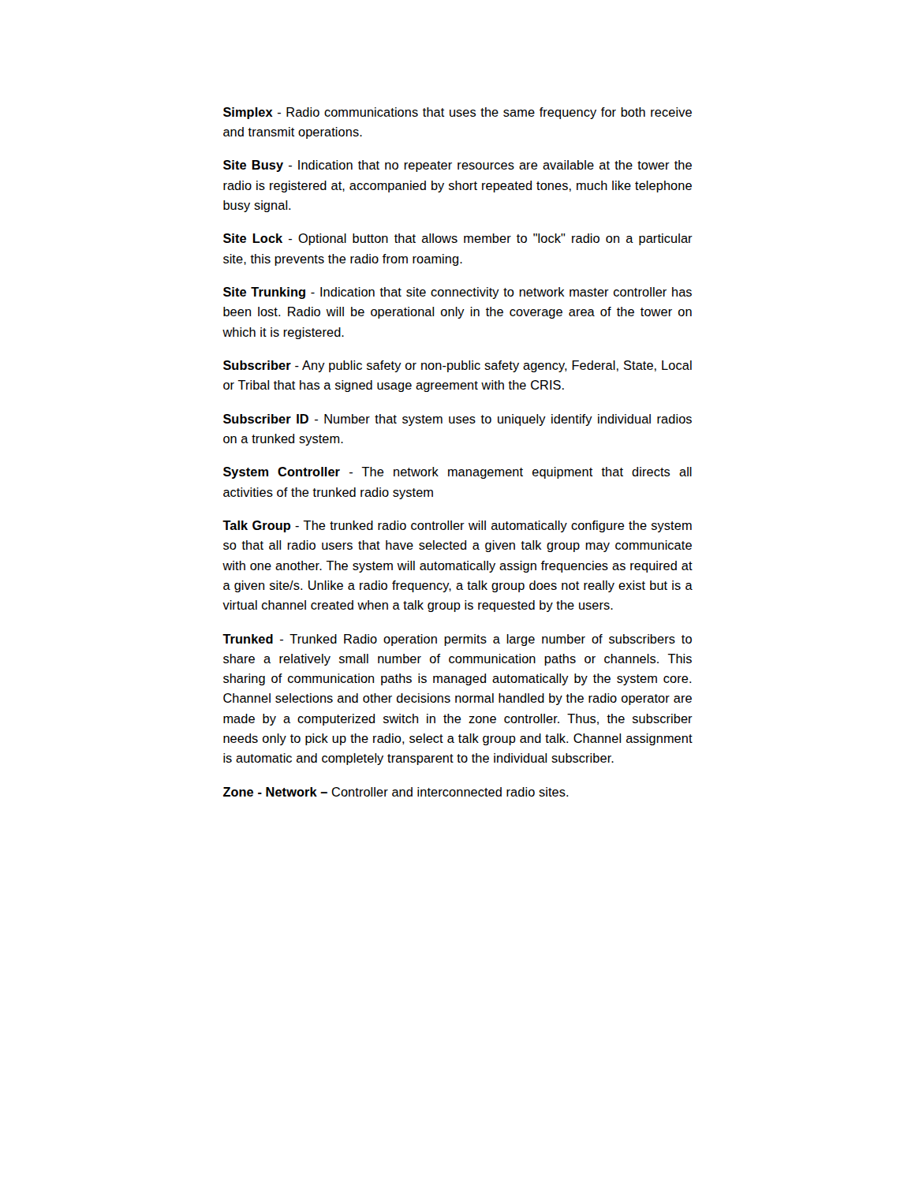Simplex - Radio communications that uses the same frequency for both receive and transmit operations.
Site Busy - Indication that no repeater resources are available at the tower the radio is registered at, accompanied by short repeated tones, much like telephone busy signal.
Site Lock - Optional button that allows member to "lock" radio on a particular site, this prevents the radio from roaming.
Site Trunking - Indication that site connectivity to network master controller has been lost. Radio will be operational only in the coverage area of the tower on which it is registered.
Subscriber - Any public safety or non-public safety agency, Federal, State, Local or Tribal that has a signed usage agreement with the CRIS.
Subscriber ID - Number that system uses to uniquely identify individual radios on a trunked system.
System Controller - The network management equipment that directs all activities of the trunked radio system
Talk Group - The trunked radio controller will automatically configure the system so that all radio users that have selected a given talk group may communicate with one another. The system will automatically assign frequencies as required at a given site/s. Unlike a radio frequency, a talk group does not really exist but is a virtual channel created when a talk group is requested by the users.
Trunked - Trunked Radio operation permits a large number of subscribers to share a relatively small number of communication paths or channels. This sharing of communication paths is managed automatically by the system core. Channel selections and other decisions normal handled by the radio operator are made by a computerized switch in the zone controller. Thus, the subscriber needs only to pick up the radio, select a talk group and talk. Channel assignment is automatic and completely transparent to the individual subscriber.
Zone - Network – Controller and interconnected radio sites.